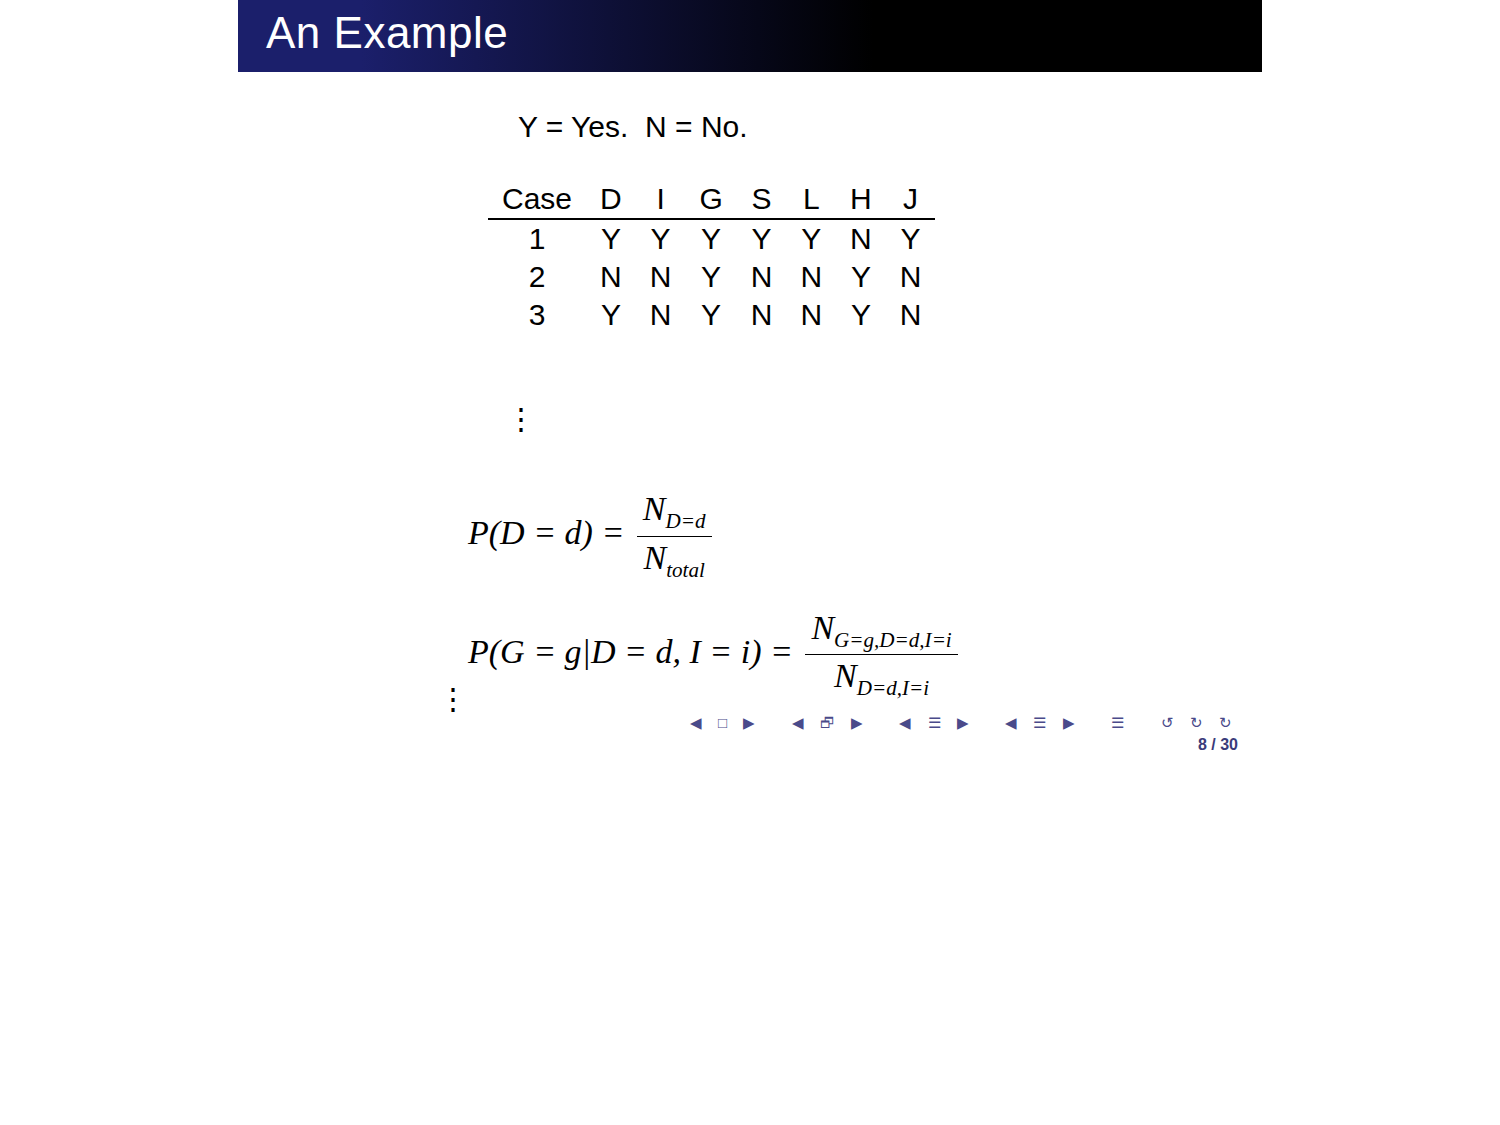An Example
Y = Yes. N = No.
| Case | D | I | G | S | L | H | J |
| --- | --- | --- | --- | --- | --- | --- | --- |
| 1 | Y | Y | Y | Y | Y | N | Y |
| 2 | N | N | Y | N | N | Y | N |
| 3 | Y | N | Y | N | N | Y | N |
⋮
P(D = d) = ND=d Ntotal
P(G = g|D = d, I = i) = NG=g,D=d,I=i ND=d,I=i
⋮
◀ □ ▶ ◀ 🗗 ▶ ◀ ☰ ▶ ◀ ☰ ▶ ☰ ↺ ↻ ↻
8 / 30